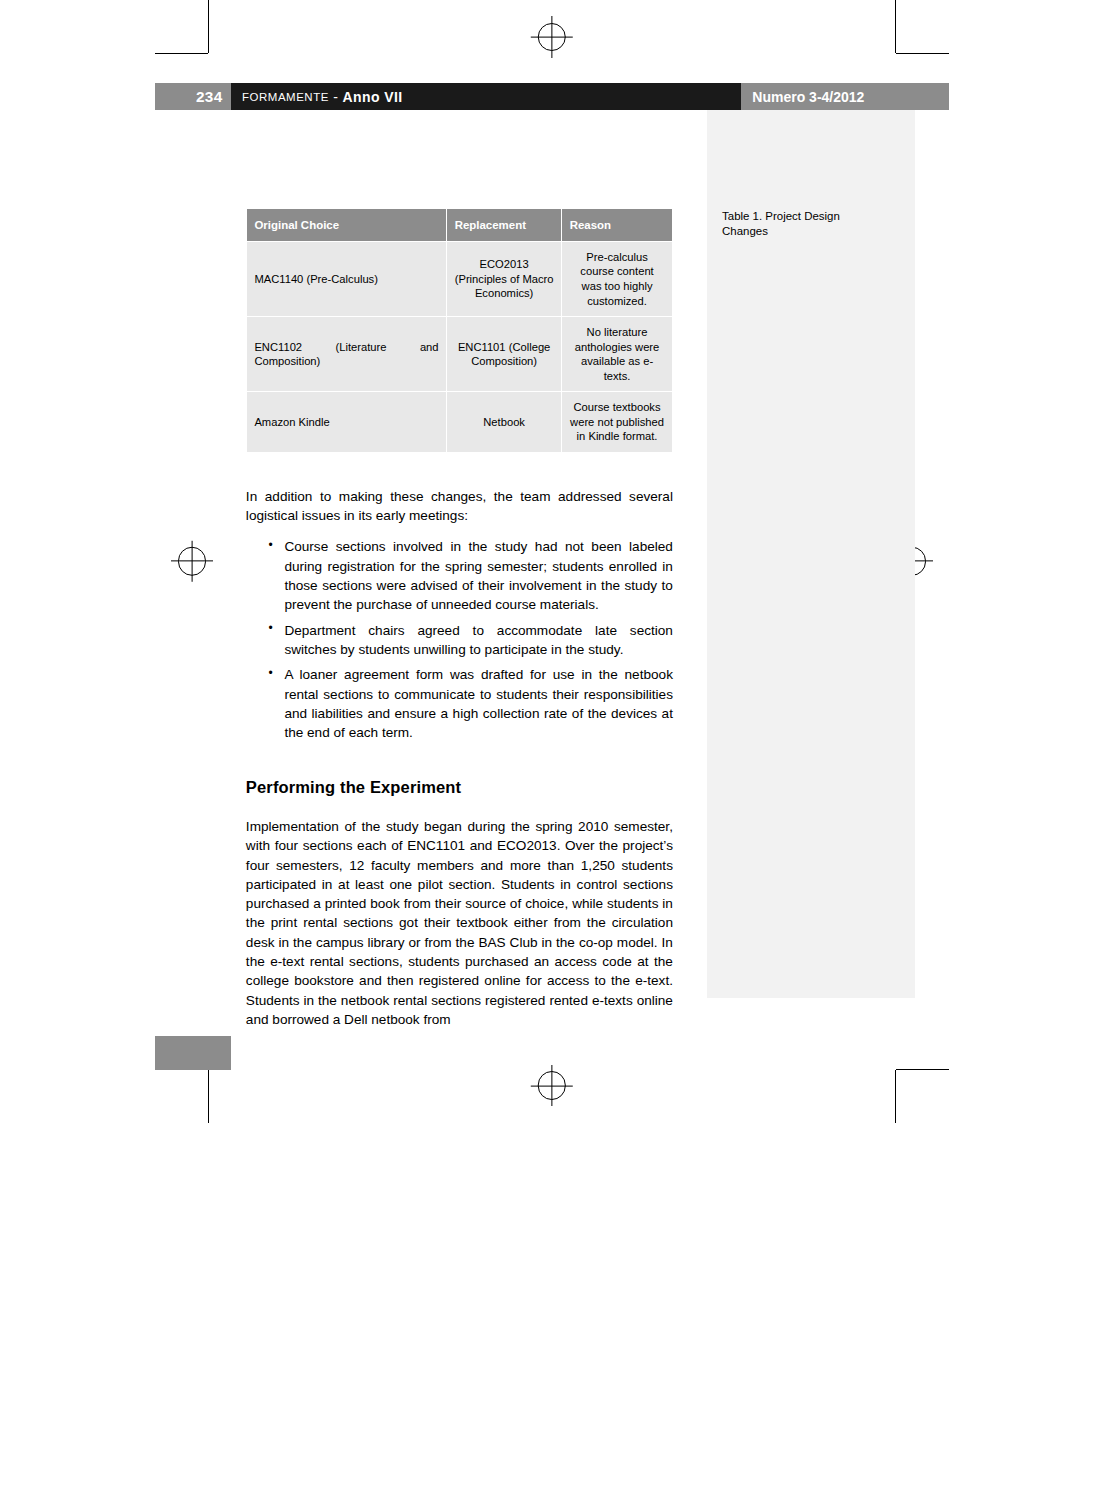234
FORMAMENTE - Anno VII
Numero 3-4/2012
Table 1. Project Design
Changes
| Original Choice | Replacement | Reason |
| --- | --- | --- |
| MAC1140 (Pre-Calculus) | ECO2013 (Principles of Macro Economics) | Pre-calculus course content was too highly customized. |
| ENC1102 (Literature and Composition) | ENC1101 (College Composition) | No literature anthologies were available as e-texts. |
| Amazon Kindle | Netbook | Course textbooks were not published in Kindle format. |
In addition to making these changes, the team addressed several logistical issues in its early meetings:
Course sections involved in the study had not been labeled during registration for the spring semester; students enrolled in those sections were advised of their involvement in the study to prevent the purchase of unneeded course materials.
Department chairs agreed to accommodate late section switches by students unwilling to participate in the study.
A loaner agreement form was drafted for use in the netbook rental sections to communicate to students their responsibilities and liabilities and ensure a high collection rate of the devices at the end of each term.
Performing the Experiment
Implementation of the study began during the spring 2010 semester, with four sections each of ENC1101 and ECO2013. Over the project’s four semesters, 12 faculty members and more than 1,250 students participated in at least one pilot section. Students in control sections purchased a printed book from their source of choice, while students in the print rental sections got their textbook either from the circulation desk in the campus library or from the BAS Club in the co-op model. In the e-text rental sections, students purchased an access code at the college bookstore and then registered online for access to the e-text. Students in the netbook rental sections registered rented e-texts online and borrowed a Dell netbook from